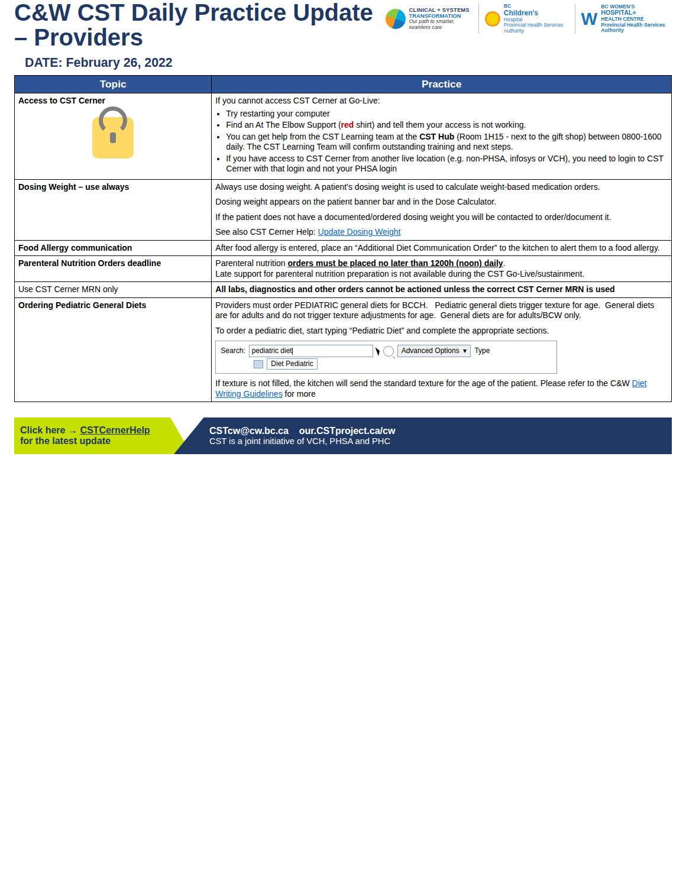C&W CST Daily Practice Update – Providers
CLINICAL + SYSTEMS
TRANSFORMATION
Our path to smarter, seamless care
BC
Children's
Hospital
Provincial Health Services Authority
W
BC WOMEN'S
HOSPITAL+
HEALTH CENTRE
Provincial Health Services Authority
DATE: February 26, 2022
| Topic | Practice |
| --- | --- |
| Access to CST Cerner | If you cannot access CST Cerner at Go-Live: Try restarting your computer Find an At The Elbow Support ( red shirt) and tell them your access is not working. You can get help from the CST Learning team at the CST Hub (Room 1H15 - next to the gift shop) between 0800-1600 daily. The CST Learning Team will confirm outstanding training and next steps. If you have access to CST Cerner from another live location (e.g. non-PHSA, infosys or VCH), you need to login to CST Cerner with that login and not your PHSA login |
| Dosing Weight – use always | Always use dosing weight. A patient’s dosing weight is used to calculate weight-based medication orders. Dosing weight appears on the patient banner bar and in the Dose Calculator. If the patient does not have a documented/ordered dosing weight you will be contacted to order/document it. See also CST Cerner Help: Update Dosing Weight |
| Food Allergy communication | After food allergy is entered, place an “Additional Diet Communication Order” to the kitchen to alert them to a food allergy. |
| Parenteral Nutrition Orders deadline | Parenteral nutrition orders must be placed no later than 1200h (noon) daily . Late support for parenteral nutrition preparation is not available during the CST Go-Live/sustainment. |
| Use CST Cerner MRN only | All labs, diagnostics and other orders cannot be actioned unless the correct CST Cerner MRN is used |
| Ordering Pediatric General Diets | Providers must order PEDIATRIC general diets for BCCH. Pediatric general diets trigger texture for age. General diets are for adults and do not trigger texture adjustments for age. General diets are for adults/BCW only. To order a pediatric diet, start typing “Pediatric Diet” and complete the appropriate sections. Search: pediatric diet Advanced Options ▾ Type Diet Pediatric If texture is not filled, the kitchen will send the standard texture for the age of the patient. Please refer to the C&W Diet Writing Guidelines for more |
Click here → CSTCernerHelp
for the latest update
CSTcw@cw.bc.ca our.CSTproject.ca/cw
CST is a joint initiative of VCH, PHSA and PHC